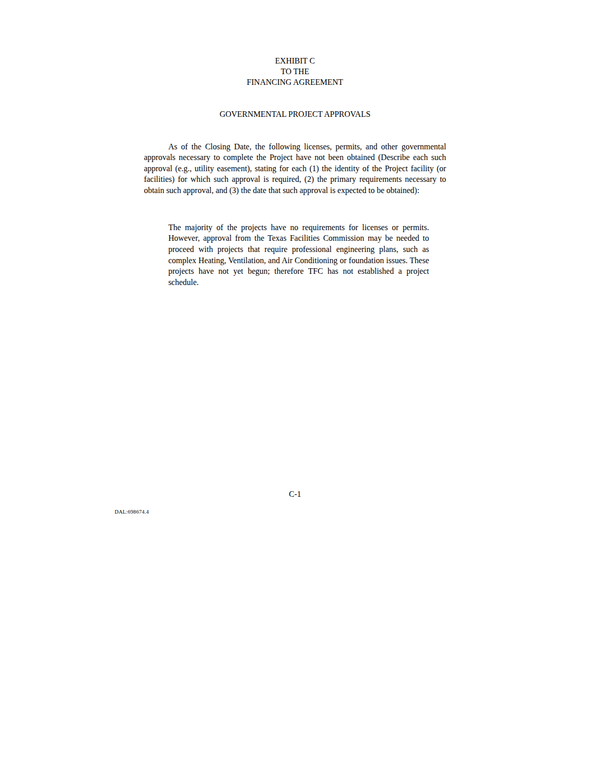EXHIBIT C TO THE FINANCING AGREEMENT
GOVERNMENTAL PROJECT APPROVALS
As of the Closing Date, the following licenses, permits, and other governmental approvals necessary to complete the Project have not been obtained (Describe each such approval (e.g., utility easement), stating for each (1) the identity of the Project facility (or facilities) for which such approval is required, (2) the primary requirements necessary to obtain such approval, and (3) the date that such approval is expected to be obtained):
The majority of the projects have no requirements for licenses or permits. However, approval from the Texas Facilities Commission may be needed to proceed with projects that require professional engineering plans, such as complex Heating, Ventilation, and Air Conditioning or foundation issues. These projects have not yet begun; therefore TFC has not established a project schedule.
C-1
DAL:698674.4